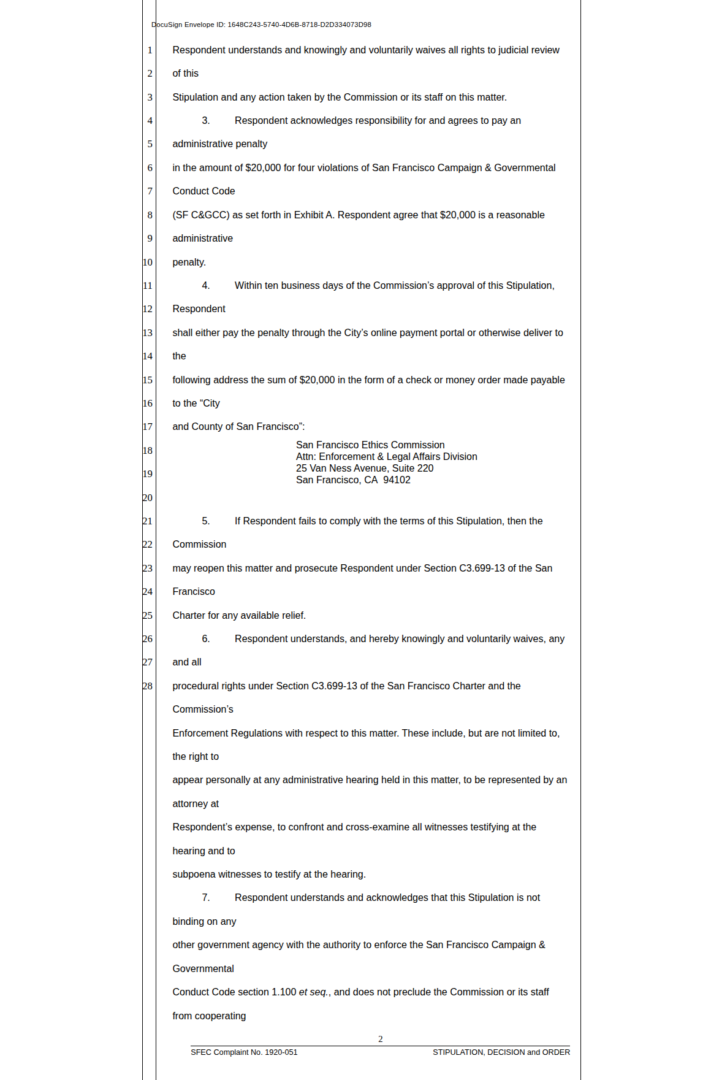DocuSign Envelope ID: 1648C243-5740-4D6B-8718-D2D334073D98
1
2
3
4
5
6
7
8
9
10
11
12
13
14
15
16
17
18
19
20
21
22
23
24
25
26
27
28
Respondent understands and knowingly and voluntarily waives all rights to judicial review of this
Stipulation and any action taken by the Commission or its staff on this matter.
3. Respondent acknowledges responsibility for and agrees to pay an administrative penalty
in the amount of $20,000 for four violations of San Francisco Campaign & Governmental Conduct Code
(SF C&GCC) as set forth in Exhibit A. Respondent agree that $20,000 is a reasonable administrative
penalty.
4. Within ten business days of the Commission’s approval of this Stipulation, Respondent
shall either pay the penalty through the City’s online payment portal or otherwise deliver to the
following address the sum of $20,000 in the form of a check or money order made payable to the “City
and County of San Francisco”:
San Francisco Ethics Commission
Attn: Enforcement & Legal Affairs Division
25 Van Ness Avenue, Suite 220
San Francisco, CA 94102
5. If Respondent fails to comply with the terms of this Stipulation, then the Commission
may reopen this matter and prosecute Respondent under Section C3.699-13 of the San Francisco
Charter for any available relief.
6. Respondent understands, and hereby knowingly and voluntarily waives, any and all
procedural rights under Section C3.699-13 of the San Francisco Charter and the Commission’s
Enforcement Regulations with respect to this matter. These include, but are not limited to, the right to
appear personally at any administrative hearing held in this matter, to be represented by an attorney at
Respondent’s expense, to confront and cross-examine all witnesses testifying at the hearing and to
subpoena witnesses to testify at the hearing.
7. Respondent understands and acknowledges that this Stipulation is not binding on any
other government agency with the authority to enforce the San Francisco Campaign & Governmental
Conduct Code section 1.100 et seq., and does not preclude the Commission or its staff from cooperating
2
SFEC Complaint No. 1920-051 STIPULATION, DECISION and ORDER